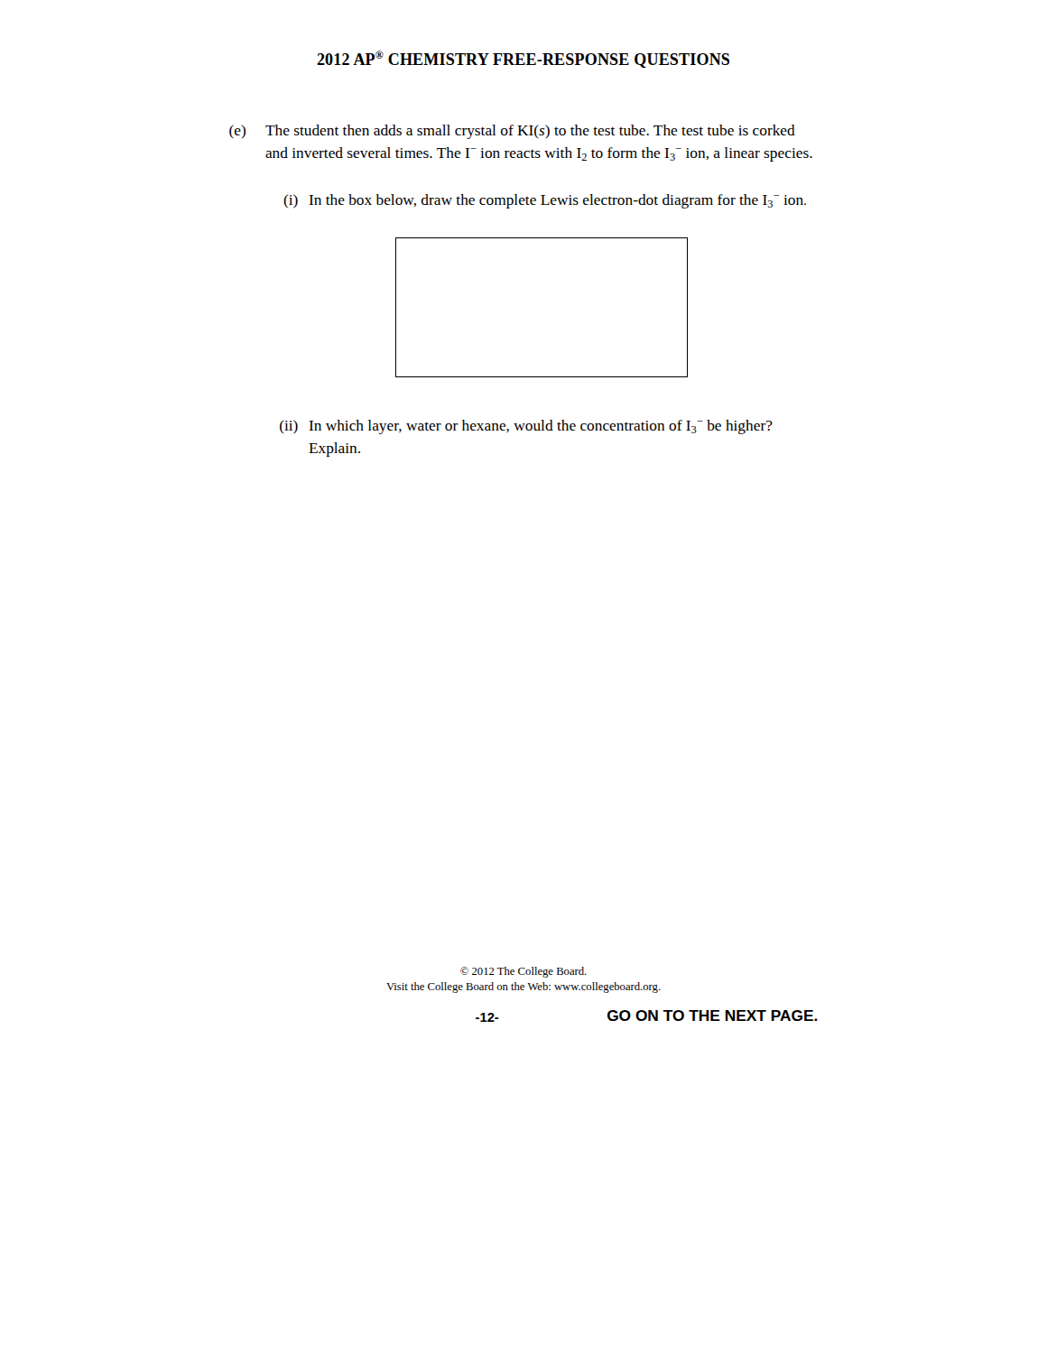2012 AP® CHEMISTRY FREE-RESPONSE QUESTIONS
(e)
The student then adds a small crystal of KI(s) to the test tube. The test tube is corked and inverted several times. The I− ion reacts with I2 to form the I3− ion, a linear species.
(i)
In the box below, draw the complete Lewis electron-dot diagram for the I3− ion.
(ii)
In which layer, water or hexane, would the concentration of I3− be higher? Explain.
© 2012 The College Board.
Visit the College Board on the Web: www.collegeboard.org.
-12-
GO ON TO THE NEXT PAGE.